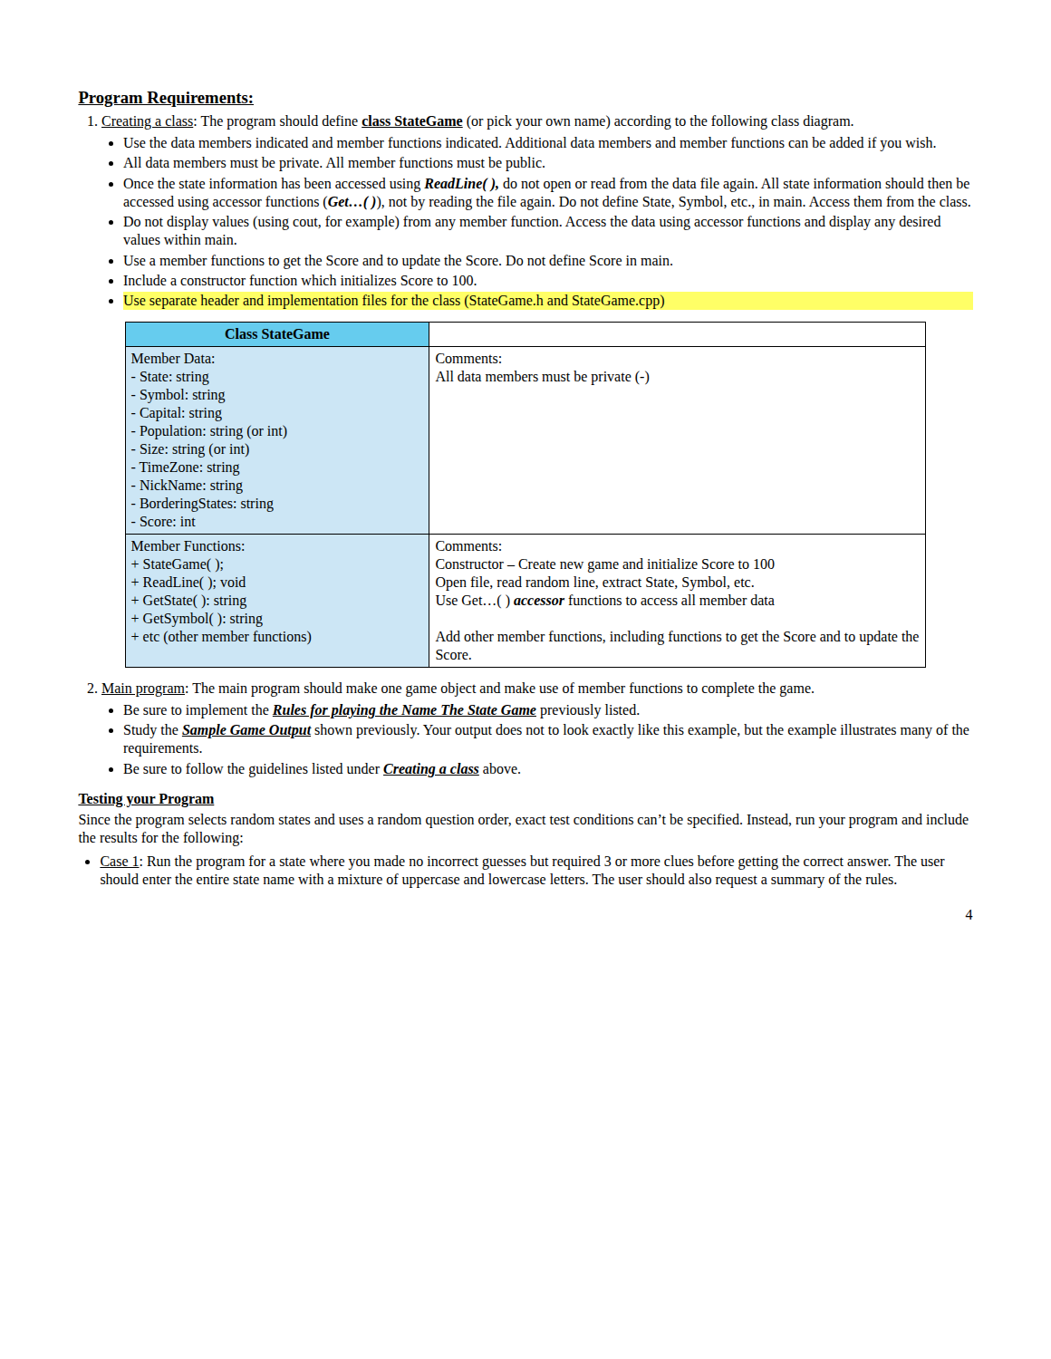Program Requirements:
Creating a class: The program should define class StateGame (or pick your own name) according to the following class diagram.
Use the data members indicated and member functions indicated. Additional data members and member functions can be added if you wish.
All data members must be private. All member functions must be public.
Once the state information has been accessed using ReadLine( ), do not open or read from the data file again. All state information should then be accessed using accessor functions (Get…( )), not by reading the file again. Do not define State, Symbol, etc., in main. Access them from the class.
Do not display values (using cout, for example) from any member function. Access the data using accessor functions and display any desired values within main.
Use a member functions to get the Score and to update the Score. Do not define Score in main.
Include a constructor function which initializes Score to 100.
Use separate header and implementation files for the class (StateGame.h and StateGame.cpp)
| Class StateGame | |
| Member Data: - State: string - Symbol: string - Capital: string - Population: string (or int) - Size: string (or int) - TimeZone: string - NickName: string - BorderingStates: string - Score: int | Comments: All data members must be private (-) |
| Member Functions: + StateGame( ); + ReadLine( ); void + GetState( ): string + GetSymbol( ): string + etc (other member functions) | Comments: Constructor – Create new game and initialize Score to 100 Open file, read random line, extract State, Symbol, etc. Use Get…( ) accessor functions to access all member data Add other member functions, including functions to get the Score and to update the Score. |
Main program: The main program should make one game object and make use of member functions to complete the game.
Be sure to implement the Rules for playing the Name The State Game previously listed.
Study the Sample Game Output shown previously. Your output does not to look exactly like this example, but the example illustrates many of the requirements.
Be sure to follow the guidelines listed under Creating a class above.
Testing your Program
Since the program selects random states and uses a random question order, exact test conditions can’t be specified. Instead, run your program and include the results for the following:
Case 1: Run the program for a state where you made no incorrect guesses but required 3 or more clues before getting the correct answer. The user should enter the entire state name with a mixture of uppercase and lowercase letters. The user should also request a summary of the rules.
4